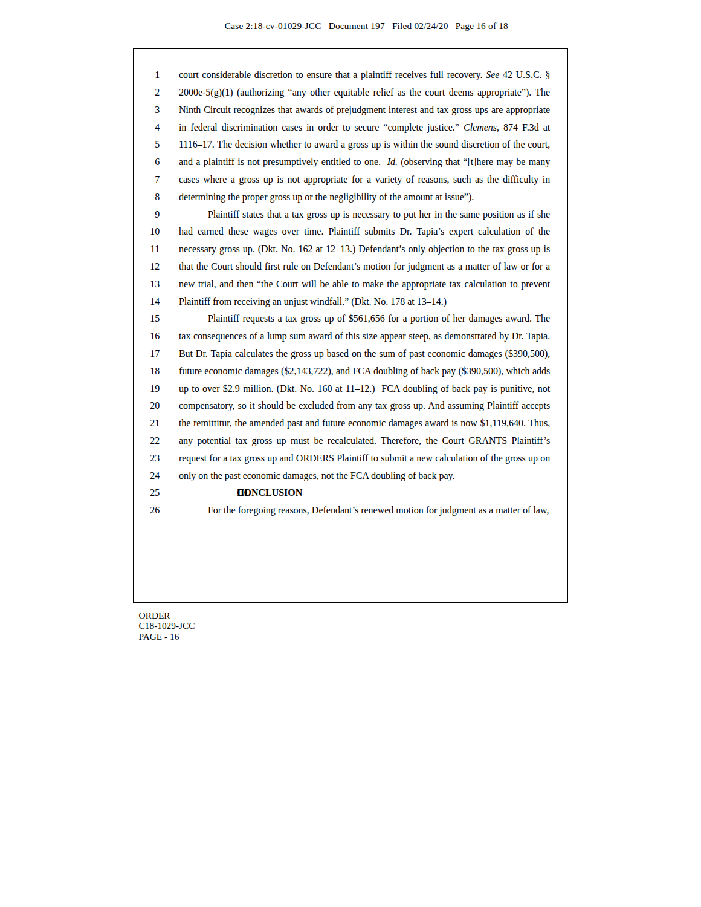Case 2:18-cv-01029-JCC Document 197 Filed 02/24/20 Page 16 of 18
1
2
3
4
5
6
7
8
9
10
11
12
13
14
15
16
17
18
19
20
21
22
23
24
25
26
court considerable discretion to ensure that a plaintiff receives full recovery. See 42 U.S.C. § 2000e-5(g)(1) (authorizing “any other equitable relief as the court deems appropriate”). The Ninth Circuit recognizes that awards of prejudgment interest and tax gross ups are appropriate in federal discrimination cases in order to secure “complete justice.” Clemens, 874 F.3d at 1116–17. The decision whether to award a gross up is within the sound discretion of the court, and a plaintiff is not presumptively entitled to one. Id. (observing that “[t]here may be many cases where a gross up is not appropriate for a variety of reasons, such as the difficulty in determining the proper gross up or the negligibility of the amount at issue”).
Plaintiff states that a tax gross up is necessary to put her in the same position as if she had earned these wages over time. Plaintiff submits Dr. Tapia’s expert calculation of the necessary gross up. (Dkt. No. 162 at 12–13.) Defendant’s only objection to the tax gross up is that the Court should first rule on Defendant’s motion for judgment as a matter of law or for a new trial, and then “the Court will be able to make the appropriate tax calculation to prevent Plaintiff from receiving an unjust windfall.” (Dkt. No. 178 at 13–14.)
Plaintiff requests a tax gross up of $561,656 for a portion of her damages award. The tax consequences of a lump sum award of this size appear steep, as demonstrated by Dr. Tapia. But Dr. Tapia calculates the gross up based on the sum of past economic damages ($390,500), future economic damages ($2,143,722), and FCA doubling of back pay ($390,500), which adds up to over $2.9 million. (Dkt. No. 160 at 11–12.) FCA doubling of back pay is punitive, not compensatory, so it should be excluded from any tax gross up. And assuming Plaintiff accepts the remittitur, the amended past and future economic damages award is now $1,119,640. Thus, any potential tax gross up must be recalculated. Therefore, the Court GRANTS Plaintiff’s request for a tax gross up and ORDERS Plaintiff to submit a new calculation of the gross up on only on the past economic damages, not the FCA doubling of back pay.
III. CONCLUSION
For the foregoing reasons, Defendant’s renewed motion for judgment as a matter of law,
ORDER
C18-1029-JCC
PAGE - 16